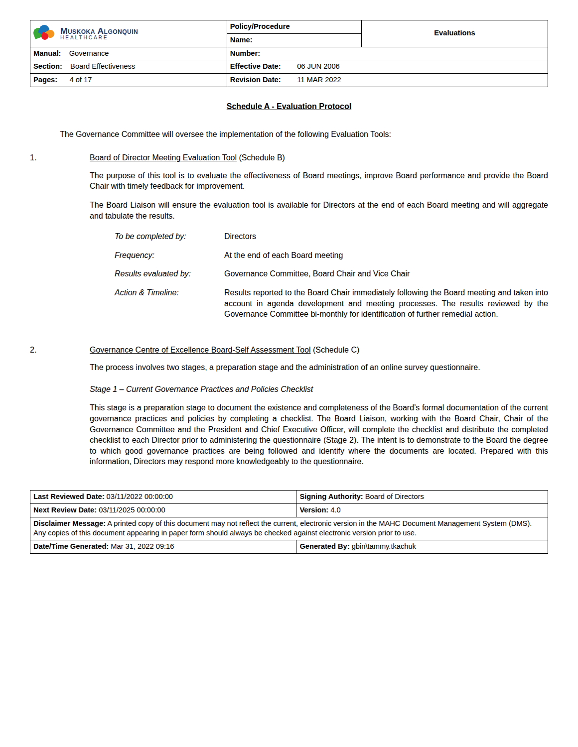| Muskoka Algonquin Healthcare | Policy/Procedure | Evaluations |
| Name: |
| Manual: Governance | Number: |
| Section: Board Effectiveness | Effective Date: 06 JUN 2006 |
| Pages: 4 of 17 | Revision Date: 11 MAR 2022 |
Schedule A - Evaluation Protocol
The Governance Committee will oversee the implementation of the following Evaluation Tools:
1. Board of Director Meeting Evaluation Tool (Schedule B)
The purpose of this tool is to evaluate the effectiveness of Board meetings, improve Board performance and provide the Board Chair with timely feedback for improvement.
The Board Liaison will ensure the evaluation tool is available for Directors at the end of each Board meeting and will aggregate and tabulate the results.
| To be completed by: | Directors |
| Frequency: | At the end of each Board meeting |
| Results evaluated by: | Governance Committee, Board Chair and Vice Chair |
| Action & Timeline: | Results reported to the Board Chair immediately following the Board meeting and taken into account in agenda development and meeting processes. The results reviewed by the Governance Committee bi-monthly for identification of further remedial action. |
2. Governance Centre of Excellence Board-Self Assessment Tool (Schedule C)
The process involves two stages, a preparation stage and the administration of an online survey questionnaire.
Stage 1 – Current Governance Practices and Policies Checklist
This stage is a preparation stage to document the existence and completeness of the Board’s formal documentation of the current governance practices and policies by completing a checklist. The Board Liaison, working with the Board Chair, Chair of the Governance Committee and the President and Chief Executive Officer, will complete the checklist and distribute the completed checklist to each Director prior to administering the questionnaire (Stage 2). The intent is to demonstrate to the Board the degree to which good governance practices are being followed and identify where the documents are located. Prepared with this information, Directors may respond more knowledgeably to the questionnaire.
| Last Reviewed Date: 03/11/2022 00:00:00 | Signing Authority: Board of Directors |
| Next Review Date: 03/11/2025 00:00:00 | Version: 4.0 |
| Disclaimer Message: A printed copy of this document may not reflect the current, electronic version in the MAHC Document Management System (DMS). Any copies of this document appearing in paper form should always be checked against electronic version prior to use. |
| Date/Time Generated: Mar 31, 2022 09:16 | Generated By: gbin\tammy.tkachuk |